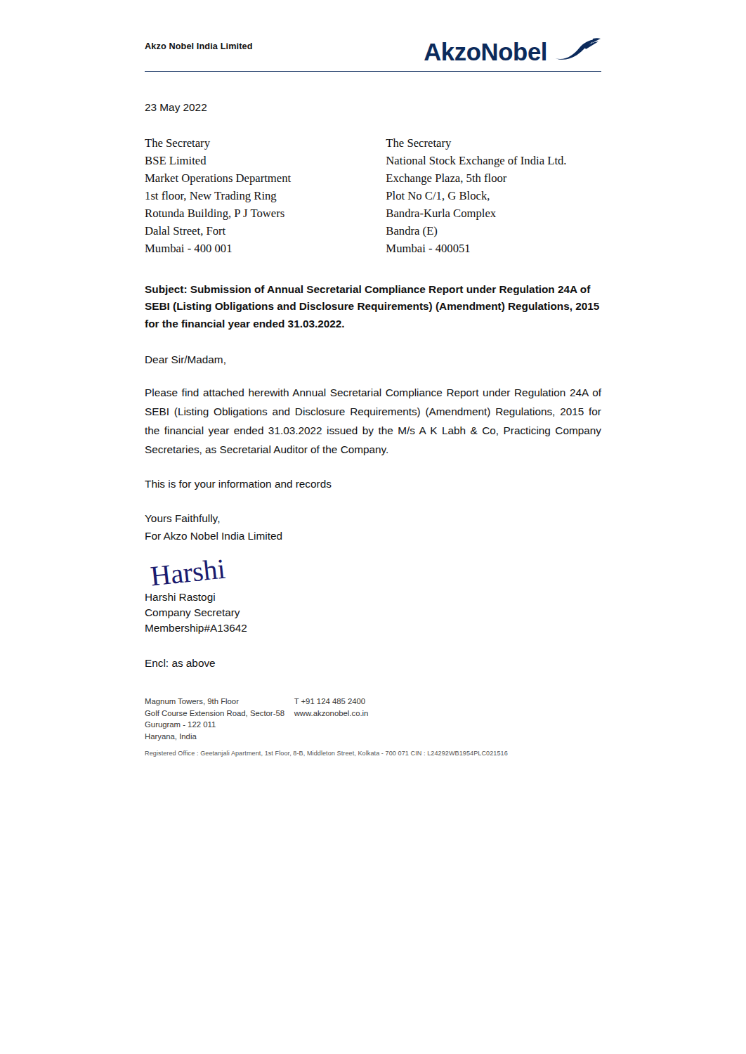Akzo Nobel India Limited
AkzoNobel
23 May 2022
The Secretary
BSE Limited
Market Operations Department
1st floor, New Trading Ring
Rotunda Building, P J Towers
Dalal Street, Fort
Mumbai - 400 001
The Secretary
National Stock Exchange of India Ltd.
Exchange Plaza, 5th floor
Plot No C/1, G Block,
Bandra-Kurla Complex
Bandra (E)
Mumbai - 400051
Subject: Submission of Annual Secretarial Compliance Report under Regulation 24A of SEBI (Listing Obligations and Disclosure Requirements) (Amendment) Regulations, 2015 for the financial year ended 31.03.2022.
Dear Sir/Madam,
Please find attached herewith Annual Secretarial Compliance Report under Regulation 24A of SEBI (Listing Obligations and Disclosure Requirements) (Amendment) Regulations, 2015 for the financial year ended 31.03.2022 issued by the M/s A K Labh & Co, Practicing Company Secretaries, as Secretarial Auditor of the Company.
This is for your information and records
Yours Faithfully,
For Akzo Nobel India Limited
Harshi
Harshi Rastogi
Company Secretary
Membership#A13642
Encl: as above
Magnum Towers, 9th Floor
Golf Course Extension Road, Sector-58
Gurugram - 122 011
Haryana, India
T +91 124 485 2400
www.akzonobel.co.in
Registered Office : Geetanjali Apartment, 1st Floor, 8-B, Middleton Street, Kolkata - 700 071 CIN : L24292WB1954PLC021516